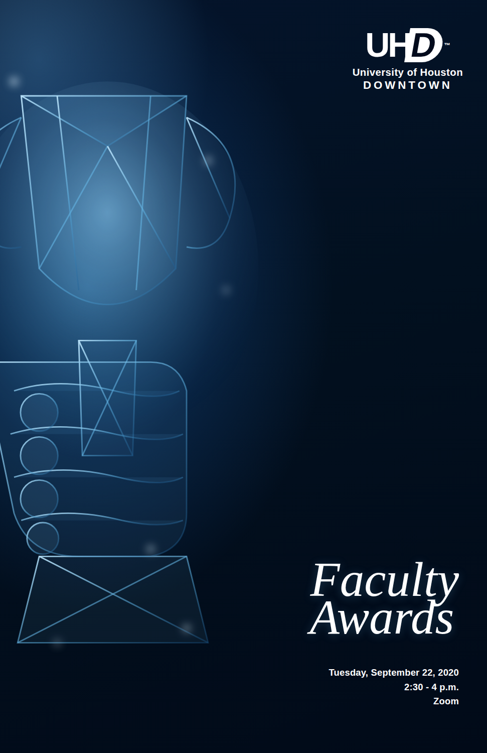UH D™
University of Houston
DOWNTOWN
Faculty Awards
Tuesday, September 22, 2020
2:30 - 4 p.m.
Zoom